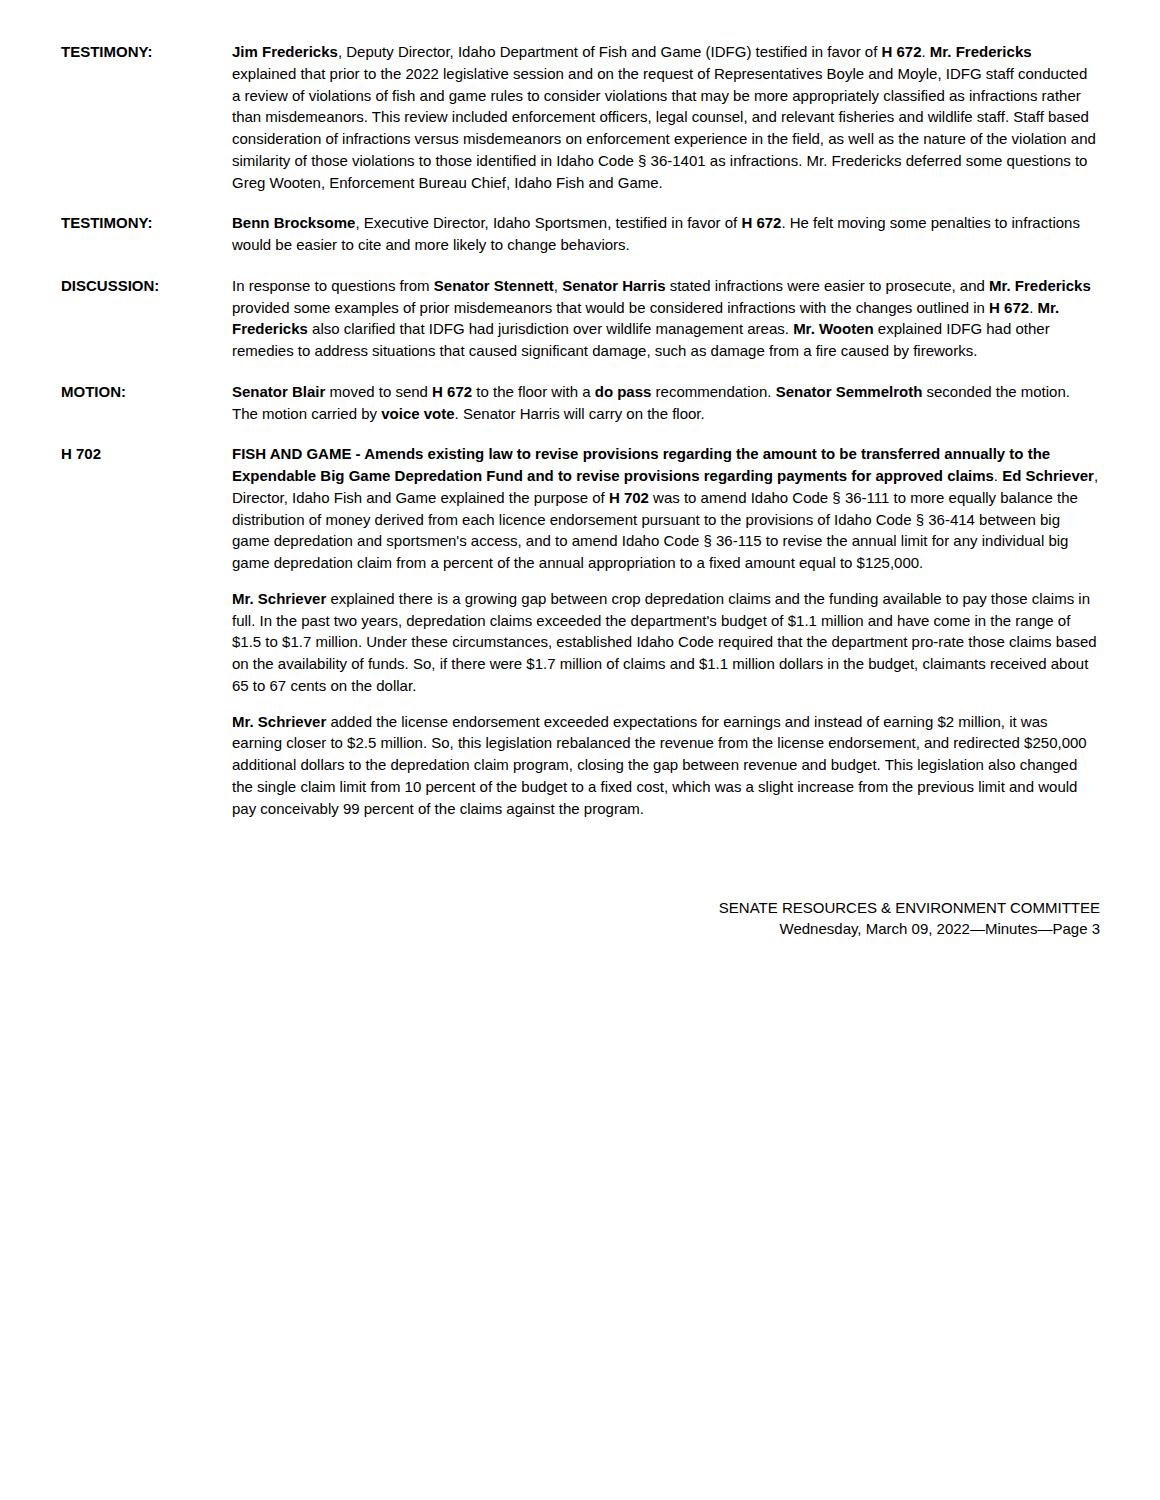| TESTIMONY: | Jim Fredericks , Deputy Director, Idaho Department of Fish and Game (IDFG) testified in favor of H 672 . Mr. Fredericks explained that prior to the 2022 legislative session and on the request of Representatives Boyle and Moyle, IDFG staff conducted a review of violations of fish and game rules to consider violations that may be more appropriately classified as infractions rather than misdemeanors. This review included enforcement officers, legal counsel, and relevant fisheries and wildlife staff. Staff based consideration of infractions versus misdemeanors on enforcement experience in the field, as well as the nature of the violation and similarity of those violations to those identified in Idaho Code § 36-1401 as infractions. Mr. Fredericks deferred some questions to Greg Wooten, Enforcement Bureau Chief, Idaho Fish and Game. |
| TESTIMONY: | Benn Brocksome , Executive Director, Idaho Sportsmen, testified in favor of H 672 . He felt moving some penalties to infractions would be easier to cite and more likely to change behaviors. |
| DISCUSSION: | In response to questions from Senator Stennett , Senator Harris stated infractions were easier to prosecute, and Mr. Fredericks provided some examples of prior misdemeanors that would be considered infractions with the changes outlined in H 672 . Mr. Fredericks also clarified that IDFG had jurisdiction over wildlife management areas. Mr. Wooten explained IDFG had other remedies to address situations that caused significant damage, such as damage from a fire caused by fireworks. |
| MOTION: | Senator Blair moved to send H 672 to the floor with a do pass recommendation. Senator Semmelroth seconded the motion. The motion carried by voice vote . Senator Harris will carry on the floor. |
| H 702 | FISH AND GAME - Amends existing law to revise provisions regarding the amount to be transferred annually to the Expendable Big Game Depredation Fund and to revise provisions regarding payments for approved claims . Ed Schriever , Director, Idaho Fish and Game explained the purpose of H 702 was to amend Idaho Code § 36-111 to more equally balance the distribution of money derived from each licence endorsement pursuant to the provisions of Idaho Code § 36-414 between big game depredation and sportsmen's access, and to amend Idaho Code § 36-115 to revise the annual limit for any individual big game depredation claim from a percent of the annual appropriation to a fixed amount equal to $125,000. Mr. Schriever explained there is a growing gap between crop depredation claims and the funding available to pay those claims in full. In the past two years, depredation claims exceeded the department's budget of $1.1 million and have come in the range of $1.5 to $1.7 million. Under these circumstances, established Idaho Code required that the department pro-rate those claims based on the availability of funds. So, if there were $1.7 million of claims and $1.1 million dollars in the budget, claimants received about 65 to 67 cents on the dollar. Mr. Schriever added the license endorsement exceeded expectations for earnings and instead of earning $2 million, it was earning closer to $2.5 million. So, this legislation rebalanced the revenue from the license endorsement, and redirected $250,000 additional dollars to the depredation claim program, closing the gap between revenue and budget. This legislation also changed the single claim limit from 10 percent of the budget to a fixed cost, which was a slight increase from the previous limit and would pay conceivably 99 percent of the claims against the program. |
SENATE RESOURCES & ENVIRONMENT COMMITTEE
Wednesday, March 09, 2022—Minutes—Page 3